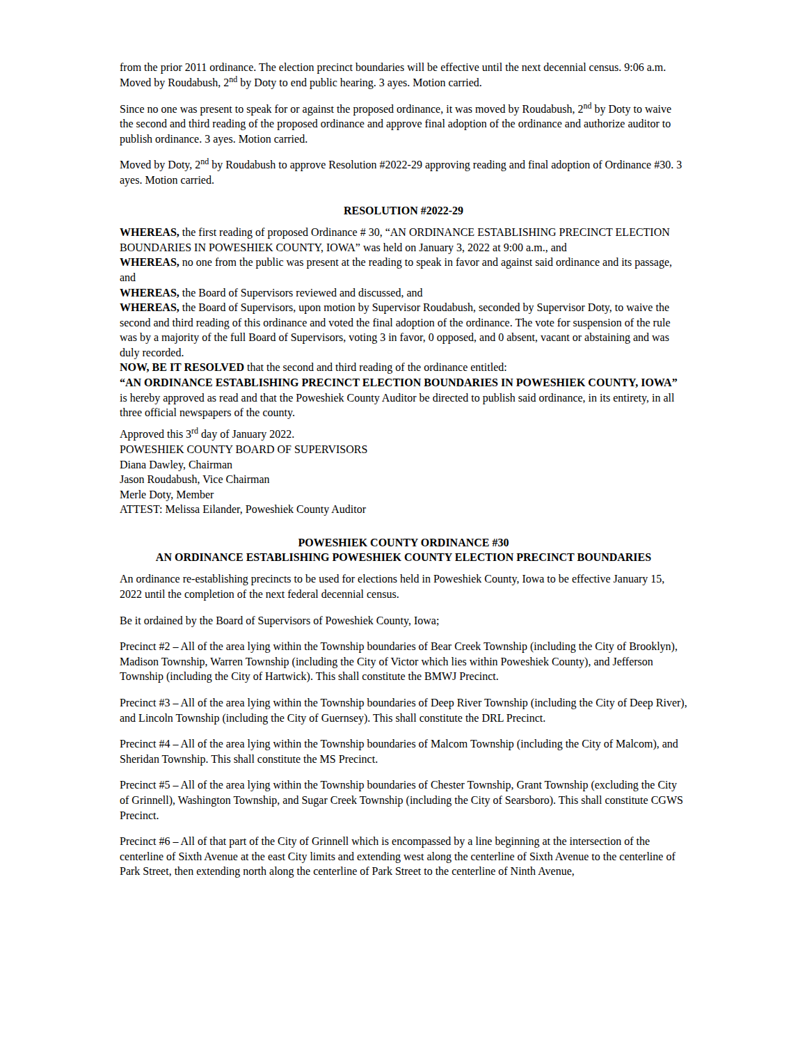from the prior 2011 ordinance. The election precinct boundaries will be effective until the next decennial census. 9:06 a.m. Moved by Roudabush, 2nd by Doty to end public hearing. 3 ayes. Motion carried.
Since no one was present to speak for or against the proposed ordinance, it was moved by Roudabush, 2nd by Doty to waive the second and third reading of the proposed ordinance and approve final adoption of the ordinance and authorize auditor to publish ordinance. 3 ayes. Motion carried.
Moved by Doty, 2nd by Roudabush to approve Resolution #2022-29 approving reading and final adoption of Ordinance #30. 3 ayes. Motion carried.
RESOLUTION #2022-29
WHEREAS, the first reading of proposed Ordinance # 30, “AN ORDINANCE ESTABLISHING PRECINCT ELECTION BOUNDARIES IN POWESHIEK COUNTY, IOWA” was held on January 3, 2022 at 9:00 a.m., and
WHEREAS, no one from the public was present at the reading to speak in favor and against said ordinance and its passage, and
WHEREAS, the Board of Supervisors reviewed and discussed, and
WHEREAS, the Board of Supervisors, upon motion by Supervisor Roudabush, seconded by Supervisor Doty, to waive the second and third reading of this ordinance and voted the final adoption of the ordinance. The vote for suspension of the rule was by a majority of the full Board of Supervisors, voting 3 in favor, 0 opposed, and 0 absent, vacant or abstaining and was duly recorded.
NOW, BE IT RESOLVED that the second and third reading of the ordinance entitled:
“AN ORDINANCE ESTABLISHING PRECINCT ELECTION BOUNDARIES IN POWESHIEK COUNTY, IOWA” is hereby approved as read and that the Poweshiek County Auditor be directed to publish said ordinance, in its entirety, in all three official newspapers of the county.
Approved this 3rd day of January 2022.
POWESHIEK COUNTY BOARD OF SUPERVISORS
Diana Dawley, Chairman
Jason Roudabush, Vice Chairman
Merle Doty, Member
ATTEST: Melissa Eilander, Poweshiek County Auditor
POWESHIEK COUNTY ORDINANCE #30
AN ORDINANCE ESTABLISHING POWESHIEK COUNTY ELECTION PRECINCT BOUNDARIES
An ordinance re-establishing precincts to be used for elections held in Poweshiek County, Iowa to be effective January 15, 2022 until the completion of the next federal decennial census.
Be it ordained by the Board of Supervisors of Poweshiek County, Iowa;
Precinct #2 – All of the area lying within the Township boundaries of Bear Creek Township (including the City of Brooklyn), Madison Township, Warren Township (including the City of Victor which lies within Poweshiek County), and Jefferson Township (including the City of Hartwick). This shall constitute the BMWJ Precinct.
Precinct #3 – All of the area lying within the Township boundaries of Deep River Township (including the City of Deep River), and Lincoln Township (including the City of Guernsey). This shall constitute the DRL Precinct.
Precinct #4 – All of the area lying within the Township boundaries of Malcom Township (including the City of Malcom), and Sheridan Township. This shall constitute the MS Precinct.
Precinct #5 – All of the area lying within the Township boundaries of Chester Township, Grant Township (excluding the City of Grinnell), Washington Township, and Sugar Creek Township (including the City of Searsboro). This shall constitute CGWS Precinct.
Precinct #6 – All of that part of the City of Grinnell which is encompassed by a line beginning at the intersection of the centerline of Sixth Avenue at the east City limits and extending west along the centerline of Sixth Avenue to the centerline of Park Street, then extending north along the centerline of Park Street to the centerline of Ninth Avenue,